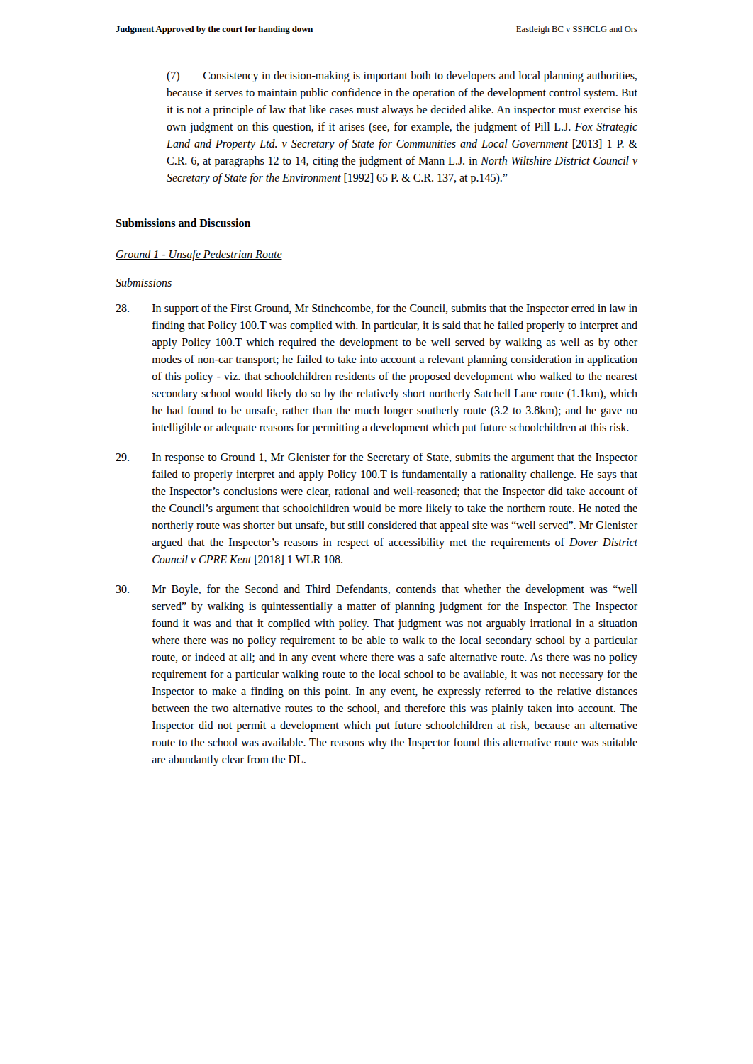Judgment Approved by the court for handing down
Eastleigh BC v SSHCLG and Ors
(7) Consistency in decision-making is important both to developers and local planning authorities, because it serves to maintain public confidence in the operation of the development control system. But it is not a principle of law that like cases must always be decided alike. An inspector must exercise his own judgment on this question, if it arises (see, for example, the judgment of Pill L.J. Fox Strategic Land and Property Ltd. v Secretary of State for Communities and Local Government [2013] 1 P. & C.R. 6, at paragraphs 12 to 14, citing the judgment of Mann L.J. in North Wiltshire District Council v Secretary of State for the Environment [1992] 65 P. & C.R. 137, at p.145).”
Submissions and Discussion
Ground 1 - Unsafe Pedestrian Route
Submissions
In support of the First Ground, Mr Stinchcombe, for the Council, submits that the Inspector erred in law in finding that Policy 100.T was complied with. In particular, it is said that he failed properly to interpret and apply Policy 100.T which required the development to be well served by walking as well as by other modes of non-car transport; he failed to take into account a relevant planning consideration in application of this policy - viz. that schoolchildren residents of the proposed development who walked to the nearest secondary school would likely do so by the relatively short northerly Satchell Lane route (1.1km), which he had found to be unsafe, rather than the much longer southerly route (3.2 to 3.8km); and he gave no intelligible or adequate reasons for permitting a development which put future schoolchildren at this risk.
In response to Ground 1, Mr Glenister for the Secretary of State, submits the argument that the Inspector failed to properly interpret and apply Policy 100.T is fundamentally a rationality challenge. He says that the Inspector’s conclusions were clear, rational and well-reasoned; that the Inspector did take account of the Council’s argument that schoolchildren would be more likely to take the northern route. He noted the northerly route was shorter but unsafe, but still considered that appeal site was “well served”. Mr Glenister argued that the Inspector’s reasons in respect of accessibility met the requirements of Dover District Council v CPRE Kent [2018] 1 WLR 108.
Mr Boyle, for the Second and Third Defendants, contends that whether the development was “well served” by walking is quintessentially a matter of planning judgment for the Inspector. The Inspector found it was and that it complied with policy. That judgment was not arguably irrational in a situation where there was no policy requirement to be able to walk to the local secondary school by a particular route, or indeed at all; and in any event where there was a safe alternative route. As there was no policy requirement for a particular walking route to the local school to be available, it was not necessary for the Inspector to make a finding on this point. In any event, he expressly referred to the relative distances between the two alternative routes to the school, and therefore this was plainly taken into account. The Inspector did not permit a development which put future schoolchildren at risk, because an alternative route to the school was available. The reasons why the Inspector found this alternative route was suitable are abundantly clear from the DL.